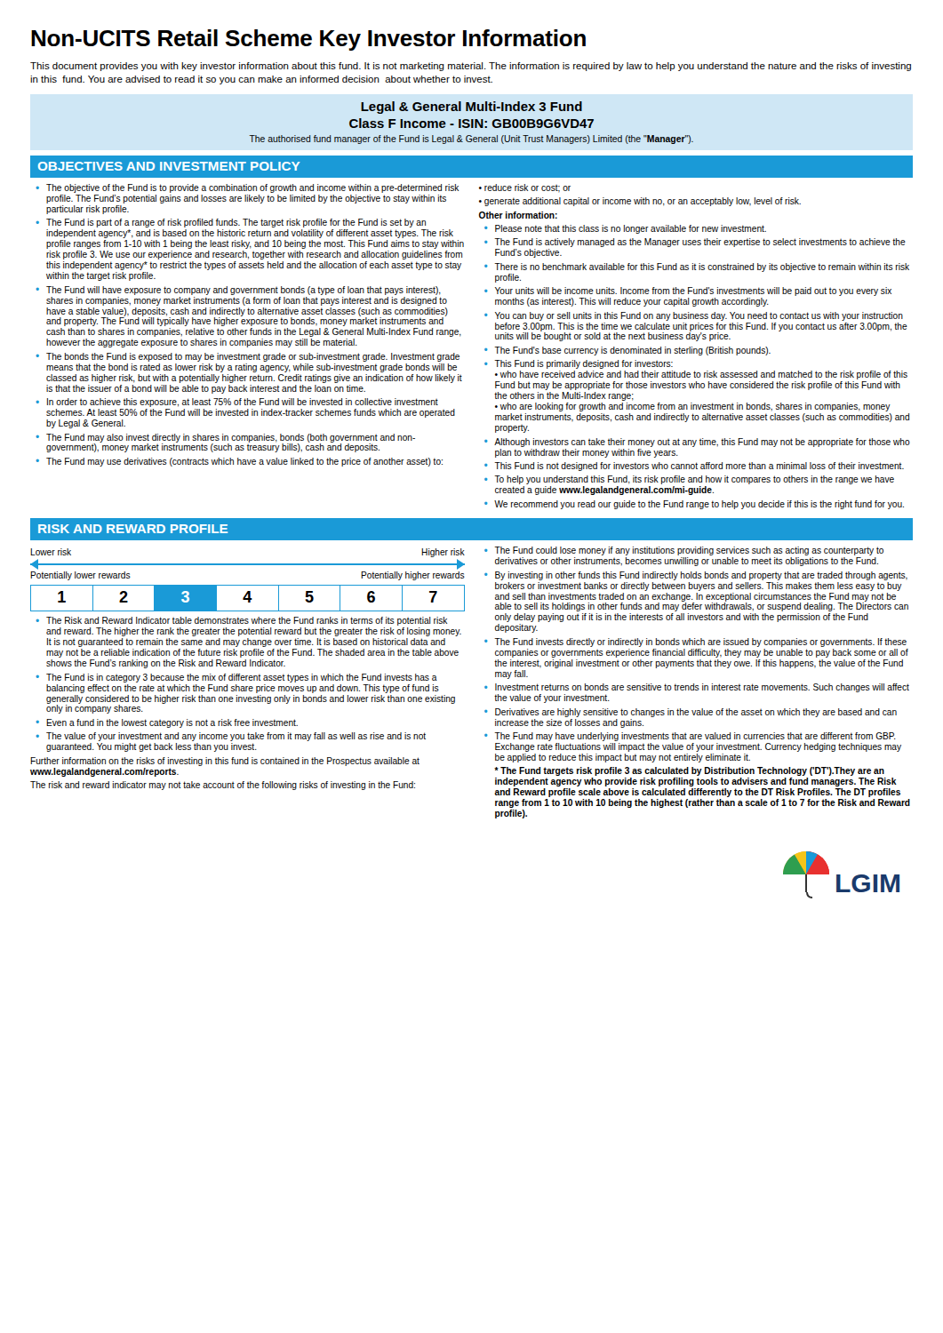Non-UCITS Retail Scheme Key Investor Information
This document provides you with key investor information about this fund. It is not marketing material. The information is required by law to help you understand the nature and the risks of investing in this fund. You are advised to read it so you can make an informed decision about whether to invest.
Legal & General Multi-Index 3 Fund
Class F Income - ISIN: GB00B9G6VD47
The authorised fund manager of the Fund is Legal & General (Unit Trust Managers) Limited (the "Manager").
OBJECTIVES AND INVESTMENT POLICY
The objective of the Fund is to provide a combination of growth and income within a pre-determined risk profile. The Fund’s potential gains and losses are likely to be limited by the objective to stay within its particular risk profile.
The Fund is part of a range of risk profiled funds. The target risk profile for the Fund is set by an independent agency*, and is based on the historic return and volatility of different asset types. The risk profile ranges from 1-10 with 1 being the least risky, and 10 being the most. This Fund aims to stay within risk profile 3. We use our experience and research, together with research and allocation guidelines from this independent agency* to restrict the types of assets held and the allocation of each asset type to stay within the target risk profile.
The Fund will have exposure to company and government bonds (a type of loan that pays interest), shares in companies, money market instruments (a form of loan that pays interest and is designed to have a stable value), deposits, cash and indirectly to alternative asset classes (such as commodities) and property. The Fund will typically have higher exposure to bonds, money market instruments and cash than to shares in companies, relative to other funds in the Legal & General Multi-Index Fund range, however the aggregate exposure to shares in companies may still be material.
The bonds the Fund is exposed to may be investment grade or sub-investment grade. Investment grade means that the bond is rated as lower risk by a rating agency, while sub-investment grade bonds will be classed as higher risk, but with a potentially higher return. Credit ratings give an indication of how likely it is that the issuer of a bond will be able to pay back interest and the loan on time.
In order to achieve this exposure, at least 75% of the Fund will be invested in collective investment schemes. At least 50% of the Fund will be invested in index-tracker schemes funds which are operated by Legal & General.
The Fund may also invest directly in shares in companies, bonds (both government and non-government), money market instruments (such as treasury bills), cash and deposits.
The Fund may use derivatives (contracts which have a value linked to the price of another asset) to:
• reduce risk or cost; or
• generate additional capital or income with no, or an acceptably low, level of risk.
Other information:
Please note that this class is no longer available for new investment.
The Fund is actively managed as the Manager uses their expertise to select investments to achieve the Fund’s objective.
There is no benchmark available for this Fund as it is constrained by its objective to remain within its risk profile.
Your units will be income units. Income from the Fund's investments will be paid out to you every six months (as interest). This will reduce your capital growth accordingly.
You can buy or sell units in this Fund on any business day. You need to contact us with your instruction before 3.00pm. This is the time we calculate unit prices for this Fund. If you contact us after 3.00pm, the units will be bought or sold at the next business day's price.
The Fund's base currency is denominated in sterling (British pounds).
This Fund is primarily designed for investors:
• who have received advice and had their attitude to risk assessed and matched to the risk profile of this Fund but may be appropriate for those investors who have considered the risk profile of this Fund with the others in the Multi-Index range;
• who are looking for growth and income from an investment in bonds, shares in companies, money market instruments, deposits, cash and indirectly to alternative asset classes (such as commodities) and property.
Although investors can take their money out at any time, this Fund may not be appropriate for those who plan to withdraw their money within five years.
This Fund is not designed for investors who cannot afford more than a minimal loss of their investment.
To help you understand this Fund, its risk profile and how it compares to others in the range we have created a guide www.legalandgeneral.com/mi-guide.
We recommend you read our guide to the Fund range to help you decide if this is the right fund for you.
RISK AND REWARD PROFILE
Lower risk Higher risk
Potentially lower rewards Potentially higher rewards
| 1 | 2 | 3 | 4 | 5 | 6 | 7 |
The Risk and Reward Indicator table demonstrates where the Fund ranks in terms of its potential risk and reward. The higher the rank the greater the potential reward but the greater the risk of losing money. It is not guaranteed to remain the same and may change over time. It is based on historical data and may not be a reliable indication of the future risk profile of the Fund. The shaded area in the table above shows the Fund’s ranking on the Risk and Reward Indicator.
The Fund is in category 3 because the mix of different asset types in which the Fund invests has a balancing effect on the rate at which the Fund share price moves up and down. This type of fund is generally considered to be higher risk than one investing only in bonds and lower risk than one existing only in company shares.
Even a fund in the lowest category is not a risk free investment.
The value of your investment and any income you take from it may fall as well as rise and is not guaranteed. You might get back less than you invest.
Further information on the risks of investing in this fund is contained in the Prospectus available at www.legalandgeneral.com/reports.
The risk and reward indicator may not take account of the following risks of investing in the Fund:
The Fund could lose money if any institutions providing services such as acting as counterparty to derivatives or other instruments, becomes unwilling or unable to meet its obligations to the Fund.
By investing in other funds this Fund indirectly holds bonds and property that are traded through agents, brokers or investment banks or directly between buyers and sellers. This makes them less easy to buy and sell than investments traded on an exchange. In exceptional circumstances the Fund may not be able to sell its holdings in other funds and may defer withdrawals, or suspend dealing. The Directors can only delay paying out if it is in the interests of all investors and with the permission of the Fund depositary.
The Fund invests directly or indirectly in bonds which are issued by companies or governments. If these companies or governments experience financial difficulty, they may be unable to pay back some or all of the interest, original investment or other payments that they owe. If this happens, the value of the Fund may fall.
Investment returns on bonds are sensitive to trends in interest rate movements. Such changes will affect the value of your investment.
Derivatives are highly sensitive to changes in the value of the asset on which they are based and can increase the size of losses and gains.
The Fund may have underlying investments that are valued in currencies that are different from GBP. Exchange rate fluctuations will impact the value of your investment. Currency hedging techniques may be applied to reduce this impact but may not entirely eliminate it.
* The Fund targets risk profile 3 as calculated by Distribution Technology ('DT').They are an independent agency who provide risk profiling tools to advisers and fund managers. The Risk and Reward profile scale above is calculated differently to the DT Risk Profiles. The DT profiles range from 1 to 10 with 10 being the highest (rather than a scale of 1 to 7 for the Risk and Reward profile).
LGIM